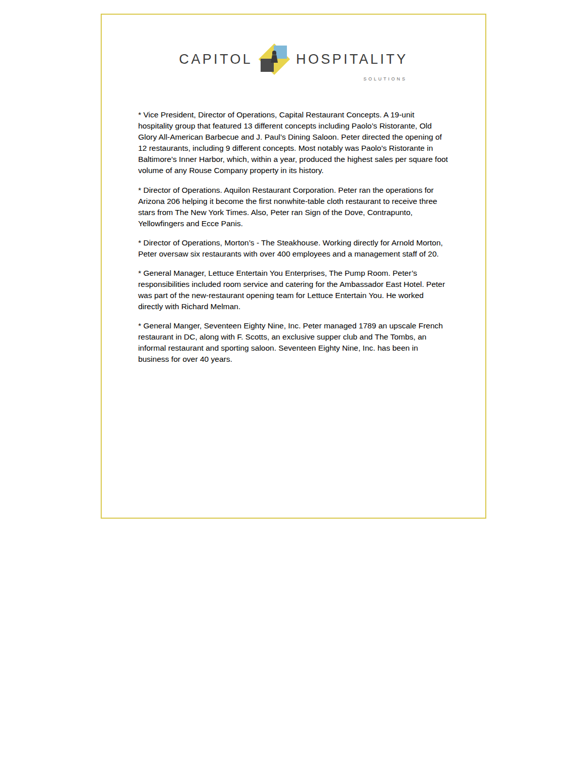CAPITOL HOSPITALITY SOLUTIONS
* Vice President, Director of Operations, Capital Restaurant Concepts. A 19-unit hospitality group that featured 13 different concepts including Paolo’s Ristorante, Old Glory All-American Barbecue and J. Paul’s Dining Saloon. Peter directed the opening of 12 restaurants, including 9 different concepts. Most notably was Paolo’s Ristorante in Baltimore’s Inner Harbor, which, within a year, produced the highest sales per square foot volume of any Rouse Company property in its history.
* Director of Operations. Aquilon Restaurant Corporation. Peter ran the operations for Arizona 206 helping it become the first nonwhite-table cloth restaurant to receive three stars from The New York Times. Also, Peter ran Sign of the Dove, Contrapunto, Yellowfingers and Ecce Panis.
* Director of Operations, Morton’s - The Steakhouse. Working directly for Arnold Morton, Peter oversaw six restaurants with over 400 employees and a management staff of 20.
* General Manager, Lettuce Entertain You Enterprises, The Pump Room. Peter’s responsibilities included room service and catering for the Ambassador East Hotel. Peter was part of the new-restaurant opening team for Lettuce Entertain You. He worked directly with Richard Melman.
* General Manger, Seventeen Eighty Nine, Inc. Peter managed 1789 an upscale French restaurant in DC, along with F. Scotts, an exclusive supper club and The Tombs, an informal restaurant and sporting saloon. Seventeen Eighty Nine, Inc. has been in business for over 40 years.